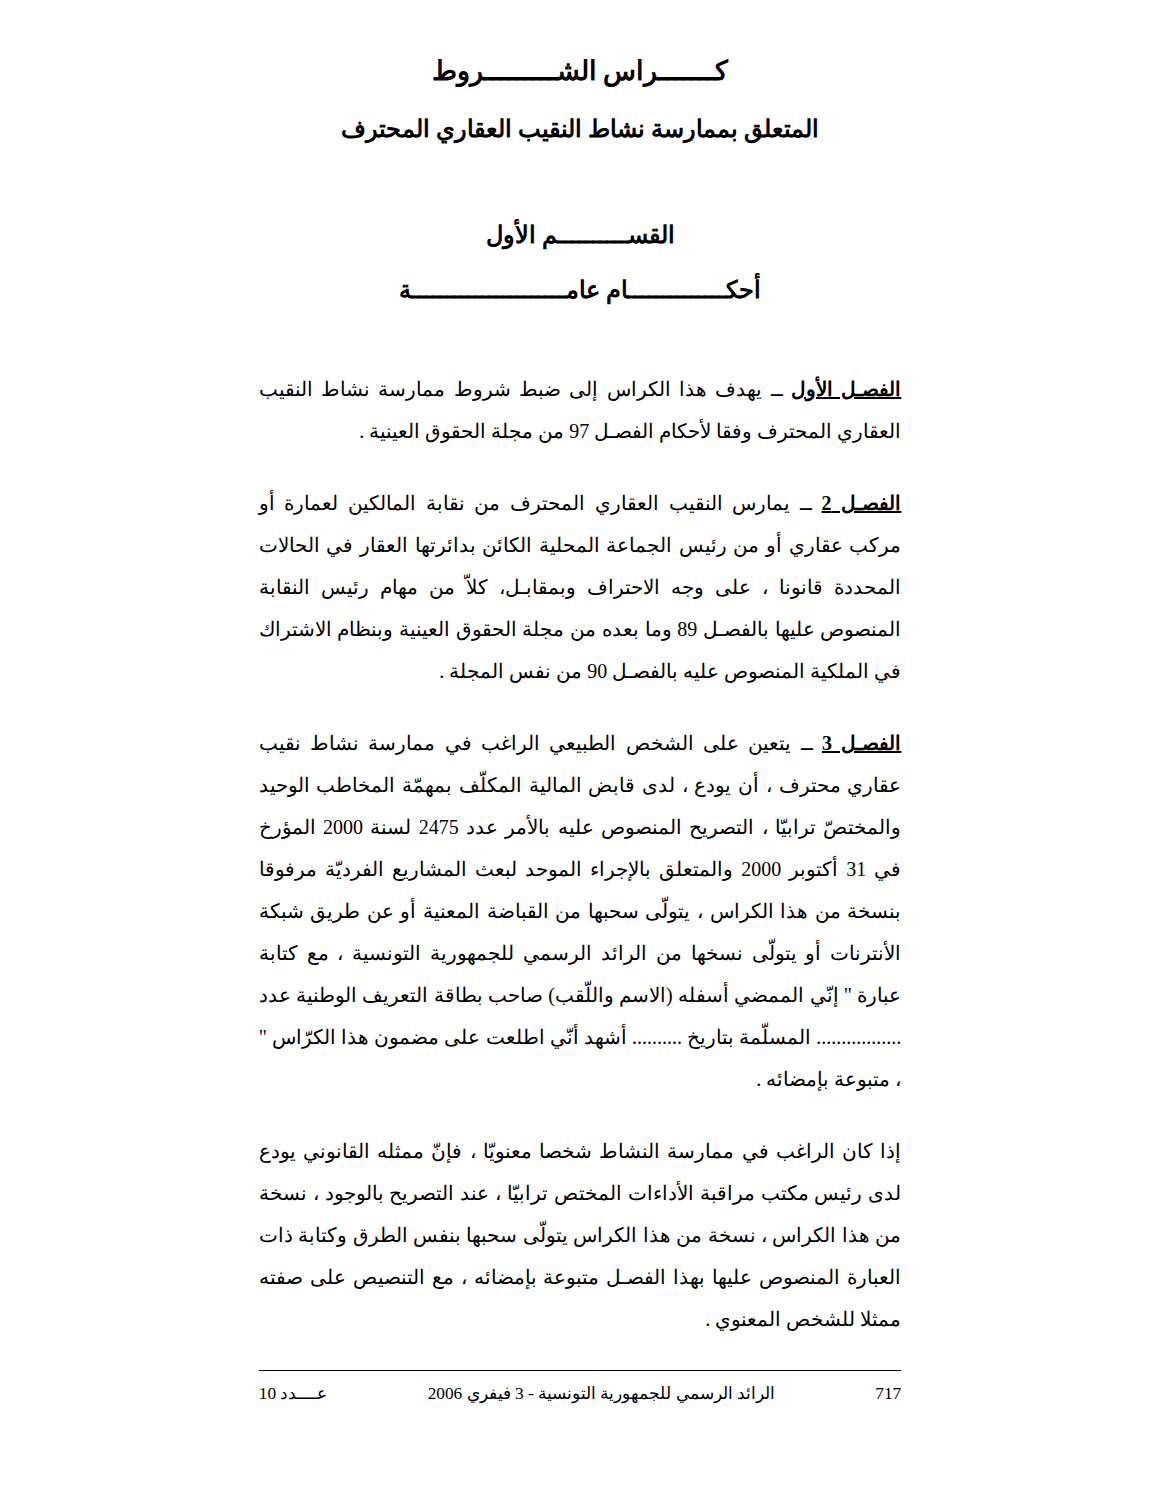كـــــــراس الشـــــــــروط
المتعلق بممارسة نشاط النقيب العقاري المحترف
القســــــــــم الأول
أحكــــــــــــــام عامــــــــــــــــــــــة
الفصـل الأول ــ يهدف هذا الكراس إلى ضبط شروط ممارسة نشاط النقيب العقاري المحترف وفقا لأحكام الفصـل 97 من مجلة الحقوق العينية .
الفصـل 2 ــ يمارس النقيب العقاري المحترف من نقابة المالكين لعمارة أو مركب عقاري أو من رئيس الجماعة المحلية الكائن بدائرتها العقار في الحالات المحددة قانونا ، على وجه الاحتراف وبمقابـل، كلاّ من مهام رئيس النقابة المنصوص عليها بالفصـل 89 وما بعده من مجلة الحقوق العينية وبنظام الاشتراك في الملكية المنصوص عليه بالفصـل 90 من نفس المجلة .
الفصـل 3 ــ يتعين على الشخص الطبيعي الراغب في ممارسة نشاط نقيب عقاري محترف ، أن يودع ، لدى قابض المالية المكلّف بمهمّة المخاطب الوحيد والمختصّ ترابيّا ، التصريح المنصوص عليه بالأمر عدد 2475 لسنة 2000 المؤرخ في 31 أكتوبر 2000 والمتعلق بالإجراء الموحد لبعث المشاريع الفرديّة مرفوقا بنسخة من هذا الكراس ، يتولّى سحبها من القباضة المعنية أو عن طريق شبكة الأنترنات أو يتولّى نسخها من الرائد الرسمي للجمهورية التونسية ، مع كتابة عبارة " إنّي الممضي أسفله (الاسم واللّقب) صاحب بطاقة التعريف الوطنية عدد ................. المسلّمة بتاريخ .......... أشهد أنّي اطلعت على مضمون هذا الكرّاس " ، متبوعة بإمضائه .
إذا كان الراغب في ممارسة النشاط شخصا معنويّا ، فإنّ ممثله القانوني يودع لدى رئيس مكتب مراقبة الأداءات المختص ترابيّا ، عند التصريح بالوجود ، نسخة من هذا الكراس ، نسخة من هذا الكراس يتولّى سحبها بنفس الطرق وكتابة ذات العبارة المنصوص عليها بهذا الفصـل متبوعة بإمضائه ، مع التنصيص على صفته ممثلا للشخص المعنوي .
717
الرائد الرسمي للجمهورية التونسية - 3 فيفري 2006
عــــدد 10